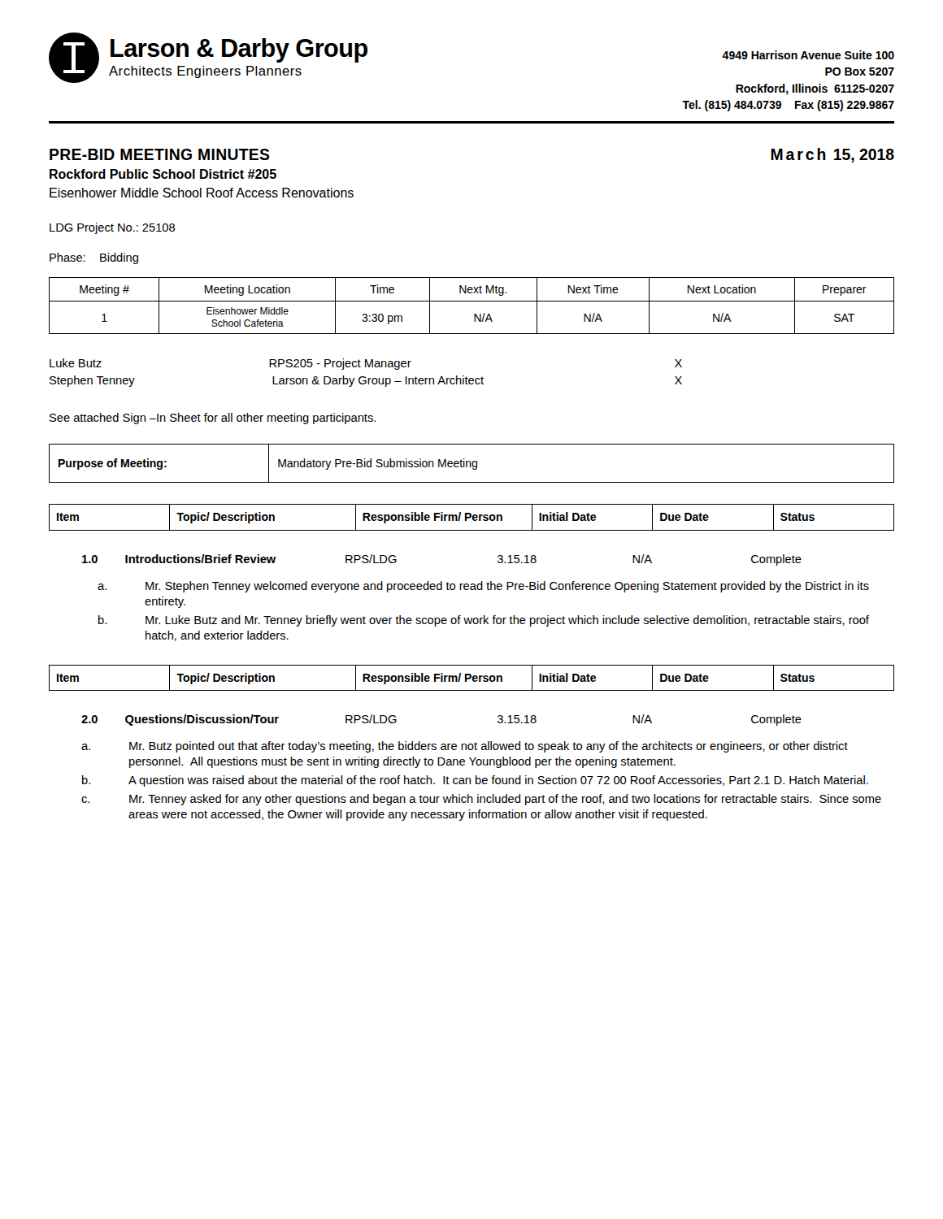Larson & Darby Group
Architects Engineers Planners
4949 Harrison Avenue Suite 100
PO Box 5207
Rockford, Illinois 61125-0207
Tel. (815) 484.0739 Fax (815) 229.9867
PRE-BID MEETING MINUTES
March 15, 2018
Rockford Public School District #205
Eisenhower Middle School Roof Access Renovations
LDG Project No.: 25108
Phase: Bidding
| Meeting # | Meeting Location | Time | Next Mtg. | Next Time | Next Location | Preparer |
| --- | --- | --- | --- | --- | --- | --- |
| 1 | Eisenhower Middle School Cafeteria | 3:30 pm | N/A | N/A | N/A | SAT |
| Luke Butz | RPS205 - Project Manager | X |
| Stephen Tenney | Larson & Darby Group – Intern Architect | X |
See attached Sign –In Sheet for all other meeting participants.
| Purpose of Meeting: | Mandatory Pre-Bid Submission Meeting |
| Item | Topic/ Description | Responsible Firm/ Person | Initial Date | Due Date | Status |
| --- | --- | --- | --- | --- | --- |
1.0
Introductions/Brief Review
RPS/LDG
3.15.18
N/A
Complete
a. Mr. Stephen Tenney welcomed everyone and proceeded to read the Pre-Bid Conference Opening Statement provided by the District in its entirety.
b. Mr. Luke Butz and Mr. Tenney briefly went over the scope of work for the project which include selective demolition, retractable stairs, roof hatch, and exterior ladders.
| Item | Topic/ Description | Responsible Firm/ Person | Initial Date | Due Date | Status |
| --- | --- | --- | --- | --- | --- |
2.0
Questions/Discussion/Tour
RPS/LDG
3.15.18
N/A
Complete
a. Mr. Butz pointed out that after today’s meeting, the bidders are not allowed to speak to any of the architects or engineers, or other district personnel. All questions must be sent in writing directly to Dane Youngblood per the opening statement.
b. A question was raised about the material of the roof hatch. It can be found in Section 07 72 00 Roof Accessories, Part 2.1 D. Hatch Material.
c. Mr. Tenney asked for any other questions and began a tour which included part of the roof, and two locations for retractable stairs. Since some areas were not accessed, the Owner will provide any necessary information or allow another visit if requested.